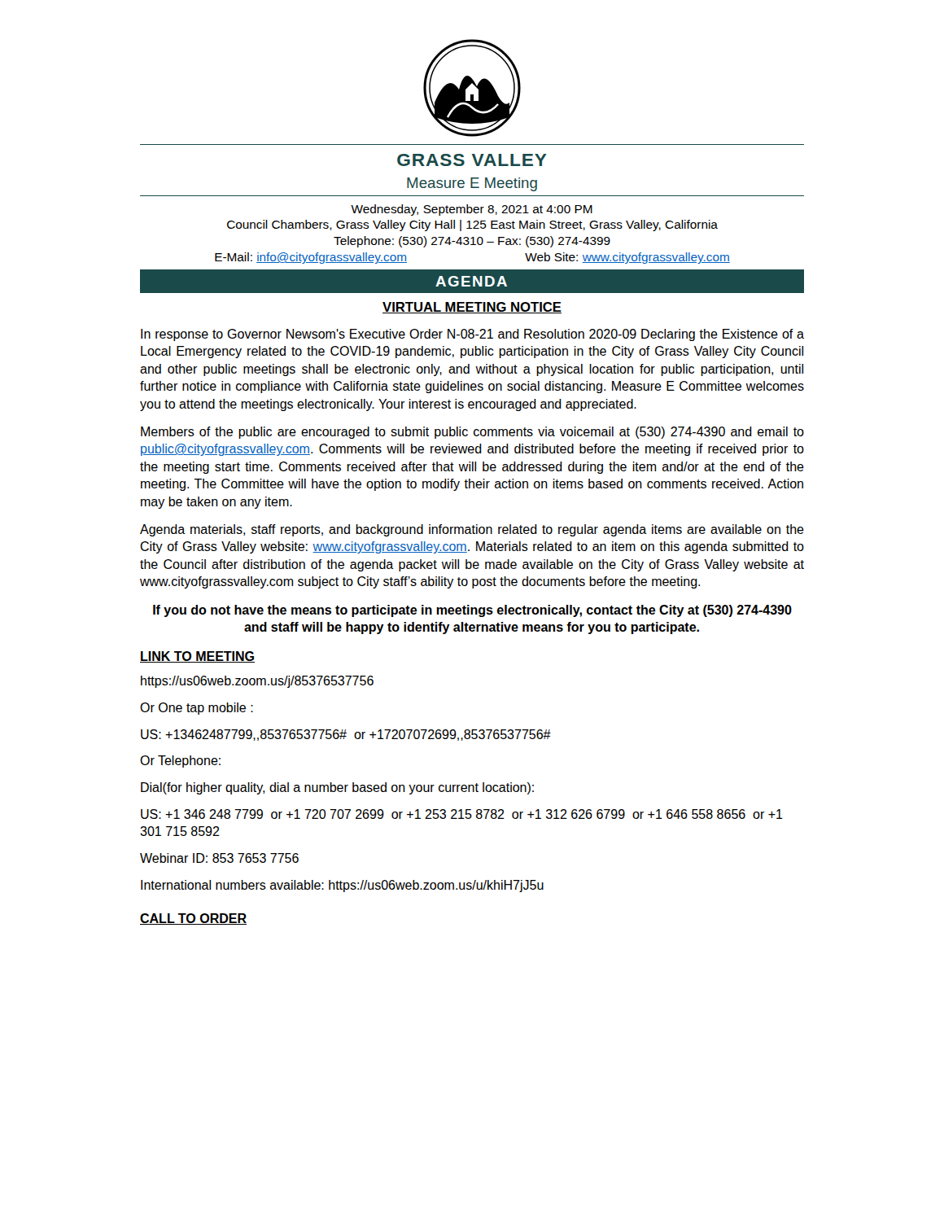GRASS VALLEY
Measure E Meeting
Wednesday, September 8, 2021 at 4:00 PM Council Chambers, Grass Valley City Hall | 125 East Main Street, Grass Valley, California Telephone: (530) 274-4310 – Fax: (530) 274-4399 E-Mail: info@cityofgrassvalley.com Web Site: www.cityofgrassvalley.com
AGENDA
VIRTUAL MEETING NOTICE
In response to Governor Newsom's Executive Order N-08-21 and Resolution 2020-09 Declaring the Existence of a Local Emergency related to the COVID-19 pandemic, public participation in the City of Grass Valley City Council and other public meetings shall be electronic only, and without a physical location for public participation, until further notice in compliance with California state guidelines on social distancing. Measure E Committee welcomes you to attend the meetings electronically. Your interest is encouraged and appreciated.
Members of the public are encouraged to submit public comments via voicemail at (530) 274-4390 and email to public@cityofgrassvalley.com. Comments will be reviewed and distributed before the meeting if received prior to the meeting start time. Comments received after that will be addressed during the item and/or at the end of the meeting. The Committee will have the option to modify their action on items based on comments received. Action may be taken on any item.
Agenda materials, staff reports, and background information related to regular agenda items are available on the City of Grass Valley website: www.cityofgrassvalley.com. Materials related to an item on this agenda submitted to the Council after distribution of the agenda packet will be made available on the City of Grass Valley website at www.cityofgrassvalley.com subject to City staff’s ability to post the documents before the meeting.
If you do not have the means to participate in meetings electronically, contact the City at (530) 274-4390 and staff will be happy to identify alternative means for you to participate.
LINK TO MEETING
https://us06web.zoom.us/j/85376537756
Or One tap mobile :
US: +13462487799,,85376537756# or +17207072699,,85376537756#
Or Telephone:
Dial(for higher quality, dial a number based on your current location):
US: +1 346 248 7799 or +1 720 707 2699 or +1 253 215 8782 or +1 312 626 6799 or +1 646 558 8656 or +1 301 715 8592
Webinar ID: 853 7653 7756
International numbers available: https://us06web.zoom.us/u/khiH7jJ5u
CALL TO ORDER